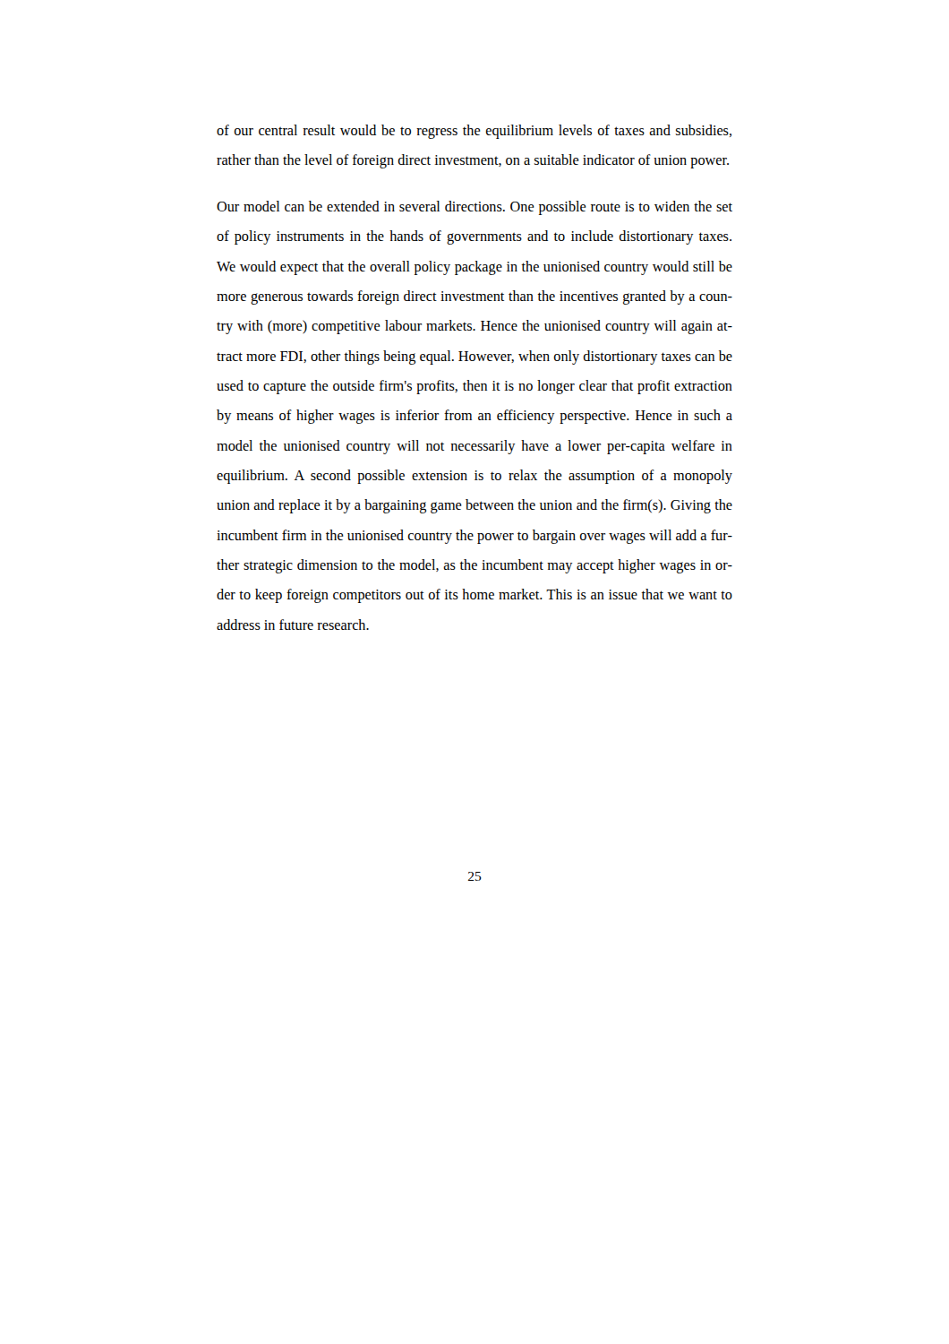of our central result would be to regress the equilibrium levels of taxes and subsidies, rather than the level of foreign direct investment, on a suitable indicator of union power.
Our model can be extended in several directions. One possible route is to widen the set of policy instruments in the hands of governments and to include distortionary taxes. We would expect that the overall policy package in the unionised country would still be more generous towards foreign direct investment than the incentives granted by a country with (more) competitive labour markets. Hence the unionised country will again attract more FDI, other things being equal. However, when only distortionary taxes can be used to capture the outside firm's profits, then it is no longer clear that profit extraction by means of higher wages is inferior from an efficiency perspective. Hence in such a model the unionised country will not necessarily have a lower per-capita welfare in equilibrium. A second possible extension is to relax the assumption of a monopoly union and replace it by a bargaining game between the union and the firm(s). Giving the incumbent firm in the unionised country the power to bargain over wages will add a further strategic dimension to the model, as the incumbent may accept higher wages in order to keep foreign competitors out of its home market. This is an issue that we want to address in future research.
25